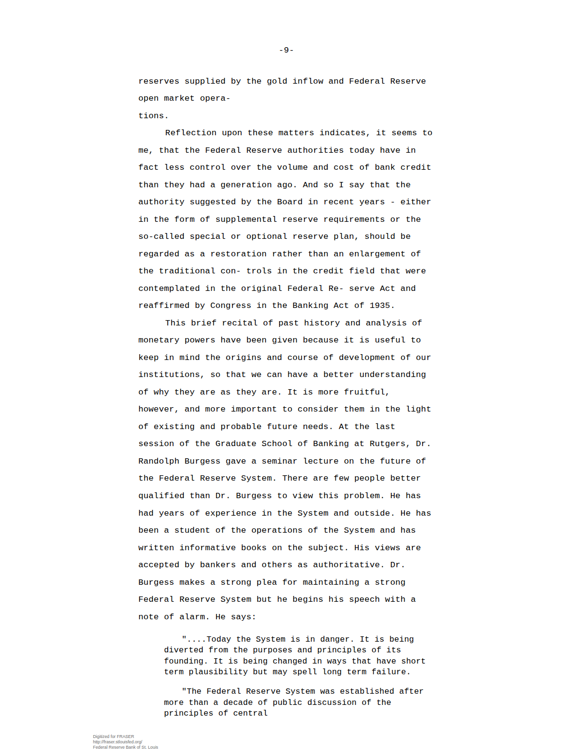-9-
reserves supplied by the gold inflow and Federal Reserve open market opera-
tions.
Reflection upon these matters indicates, it seems to me, that the Federal Reserve authorities today have in fact less control over the volume and cost of bank credit than they had a generation ago. And so I say that the authority suggested by the Board in recent years - either in the form of supplemental reserve requirements or the so-called special or optional reserve plan, should be regarded as a restoration rather than an enlargement of the traditional con- trols in the credit field that were contemplated in the original Federal Re- serve Act and reaffirmed by Congress in the Banking Act of 1935.
This brief recital of past history and analysis of monetary powers have been given because it is useful to keep in mind the origins and course of development of our institutions, so that we can have a better understanding of why they are as they are. It is more fruitful, however, and more important to consider them in the light of existing and probable future needs. At the last session of the Graduate School of Banking at Rutgers, Dr. Randolph Burgess gave a seminar lecture on the future of the Federal Reserve System. There are few people better qualified than Dr. Burgess to view this problem. He has had years of experience in the System and outside. He has been a student of the operations of the System and has written informative books on the subject. His views are accepted by bankers and others as authoritative. Dr. Burgess makes a strong plea for maintaining a strong Federal Reserve System but he begins his speech with a note of alarm. He says:
"....Today the System is in danger. It is being diverted from the purposes and principles of its founding. It is being changed in ways that have short term plausibility but may spell long term failure.
"The Federal Reserve System was established after more than a decade of public discussion of the principles of central
Digitized for FRASER
http://fraser.stlouisfed.org/
Federal Reserve Bank of St. Louis